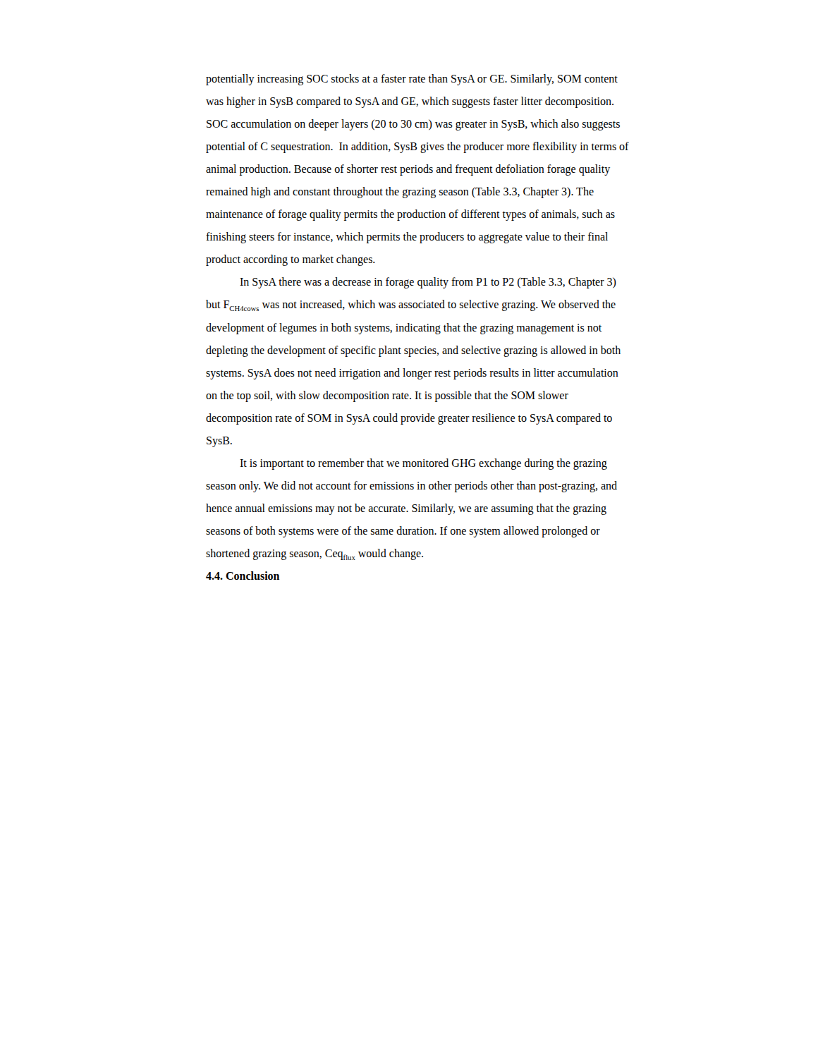potentially increasing SOC stocks at a faster rate than SysA or GE. Similarly, SOM content was higher in SysB compared to SysA and GE, which suggests faster litter decomposition. SOC accumulation on deeper layers (20 to 30 cm) was greater in SysB, which also suggests potential of C sequestration. In addition, SysB gives the producer more flexibility in terms of animal production. Because of shorter rest periods and frequent defoliation forage quality remained high and constant throughout the grazing season (Table 3.3, Chapter 3). The maintenance of forage quality permits the production of different types of animals, such as finishing steers for instance, which permits the producers to aggregate value to their final product according to market changes.
In SysA there was a decrease in forage quality from P1 to P2 (Table 3.3, Chapter 3) but FCH4cows was not increased, which was associated to selective grazing. We observed the development of legumes in both systems, indicating that the grazing management is not depleting the development of specific plant species, and selective grazing is allowed in both systems. SysA does not need irrigation and longer rest periods results in litter accumulation on the top soil, with slow decomposition rate. It is possible that the SOM slower decomposition rate of SOM in SysA could provide greater resilience to SysA compared to SysB.
It is important to remember that we monitored GHG exchange during the grazing season only. We did not account for emissions in other periods other than post-grazing, and hence annual emissions may not be accurate. Similarly, we are assuming that the grazing seasons of both systems were of the same duration. If one system allowed prolonged or shortened grazing season, Ceqflux would change.
4.4. Conclusion